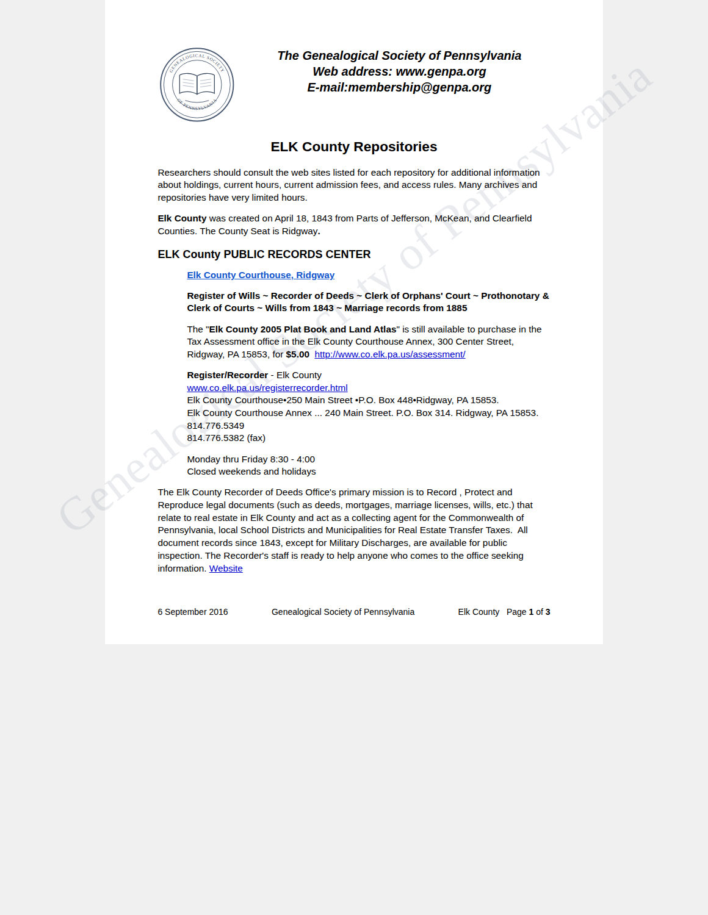Genealogical Society of Pennsylvania
GENEALOGICAL SOCIETY OF PENNSYLVANIA
The Genealogical Society of Pennsylvania
Web address: www.genpa.org
E-mail:membership@genpa.org
ELK County Repositories
Researchers should consult the web sites listed for each repository for additional information about holdings, current hours, current admission fees, and access rules. Many archives and repositories have very limited hours.
Elk County was created on April 18, 1843 from Parts of Jefferson, McKean, and Clearfield Counties. The County Seat is Ridgway.
ELK County PUBLIC RECORDS CENTER
Elk County Courthouse, Ridgway
Register of Wills ~ Recorder of Deeds ~ Clerk of Orphans' Court ~ Prothonotary & Clerk of Courts ~ Wills from 1843 ~ Marriage records from 1885
The "Elk County 2005 Plat Book and Land Atlas" is still available to purchase in the Tax Assessment office in the Elk County Courthouse Annex, 300 Center Street, Ridgway, PA 15853, for $5.00 http://www.co.elk.pa.us/assessment/
Register/Recorder - Elk County
www.co.elk.pa.us/registerrecorder.html
Elk County Courthouse•250 Main Street •P.O. Box 448•Ridgway, PA 15853.
Elk County Courthouse Annex ... 240 Main Street. P.O. Box 314. Ridgway, PA 15853.
814.776.5349
814.776.5382 (fax)
Monday thru Friday 8:30 - 4:00
Closed weekends and holidays
The Elk County Recorder of Deeds Office's primary mission is to Record , Protect and Reproduce legal documents (such as deeds, mortgages, marriage licenses, wills, etc.) that relate to real estate in Elk County and act as a collecting agent for the Commonwealth of Pennsylvania, local School Districts and Municipalities for Real Estate Transfer Taxes. All document records since 1843, except for Military Discharges, are available for public inspection. The Recorder's staff is ready to help anyone who comes to the office seeking information. Website
6 September 2016
Genealogical Society of Pennsylvania
Elk County Page 1 of 3